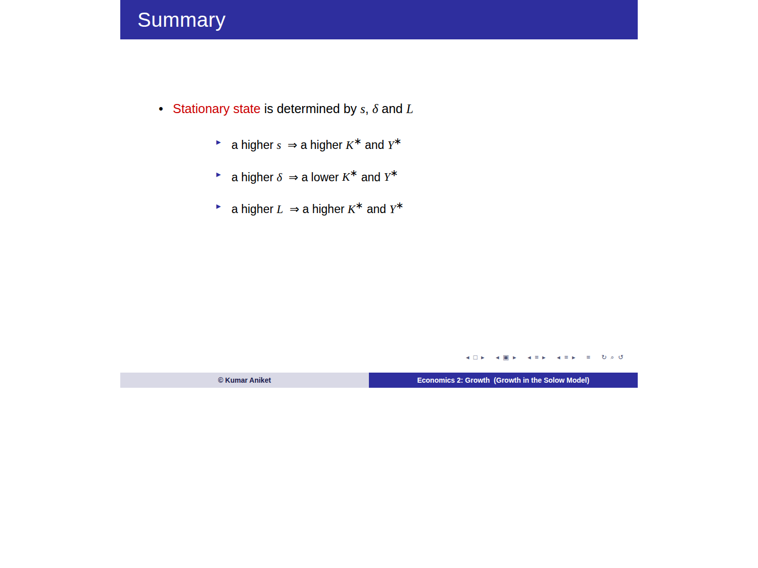Summary
Stationary state is determined by s, δ and L
a higher s ⇒ a higher K∗ and Y∗
a higher δ ⇒ a lower K∗ and Y∗
a higher L ⇒ a higher K∗ and Y∗
◂ □ ▸ ◂ ▣ ▸ ◂ ≡ ▸ ◂ ≡ ▸ ≡ ↻ ⌕ ↺
© Kumar Aniket
Economics 2: Growth (Growth in the Solow Model)